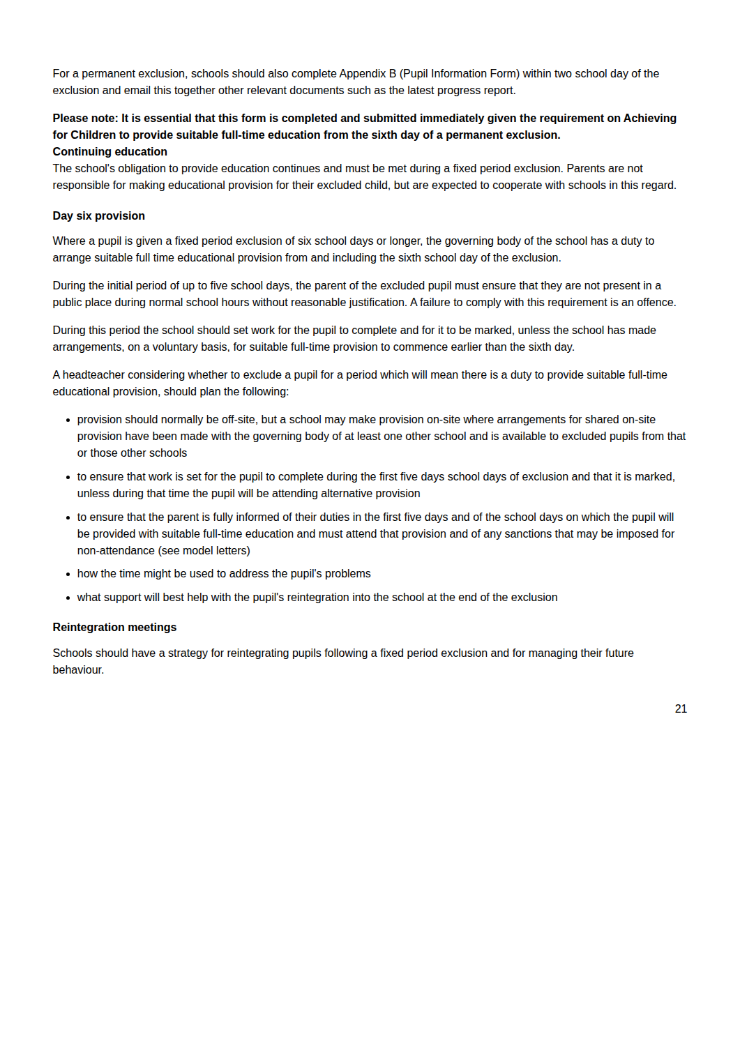For a permanent exclusion, schools should also complete Appendix B (Pupil Information Form) within two school day of the exclusion and email this together other relevant documents such as the latest progress report.
Please note: It is essential that this form is completed and submitted immediately given the requirement on Achieving for Children to provide suitable full-time education from the sixth day of a permanent exclusion.
Continuing education
The school's obligation to provide education continues and must be met during a fixed period exclusion. Parents are not responsible for making educational provision for their excluded child, but are expected to cooperate with schools in this regard.
Day six provision
Where a pupil is given a fixed period exclusion of six school days or longer, the governing body of the school has a duty to arrange suitable full time educational provision from and including the sixth school day of the exclusion.
During the initial period of up to five school days, the parent of the excluded pupil must ensure that they are not present in a public place during normal school hours without reasonable justification. A failure to comply with this requirement is an offence.
During this period the school should set work for the pupil to complete and for it to be marked, unless the school has made arrangements, on a voluntary basis, for suitable full-time provision to commence earlier than the sixth day.
A headteacher considering whether to exclude a pupil for a period which will mean there is a duty to provide suitable full-time educational provision, should plan the following:
provision should normally be off-site, but a school may make provision on-site where arrangements for shared on-site provision have been made with the governing body of at least one other school and is available to excluded pupils from that or those other schools
to ensure that work is set for the pupil to complete during the first five days school days of exclusion and that it is marked, unless during that time the pupil will be attending alternative provision
to ensure that the parent is fully informed of their duties in the first five days and of the school days on which the pupil will be provided with suitable full-time education and must attend that provision and of any sanctions that may be imposed for non-attendance (see model letters)
how the time might be used to address the pupil's problems
what support will best help with the pupil's reintegration into the school at the end of the exclusion
Reintegration meetings
Schools should have a strategy for reintegrating pupils following a fixed period exclusion and for managing their future behaviour.
21